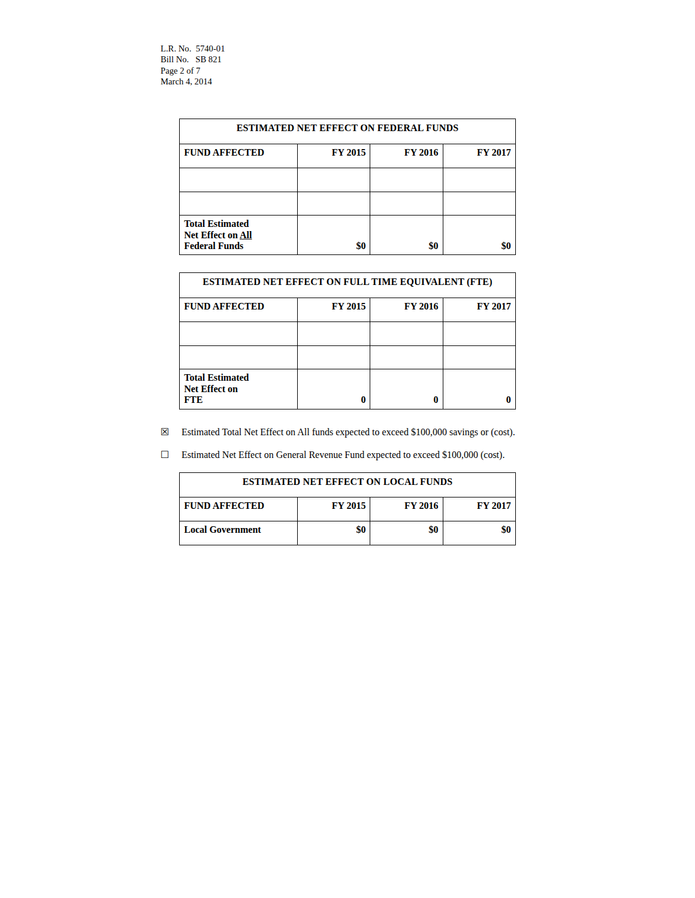L.R. No. 5740-01
Bill No. SB 821
Page 2 of 7
March 4, 2014
| ESTIMATED NET EFFECT ON FEDERAL FUNDS |
| --- |
| FUND AFFECTED | FY 2015 | FY 2016 | FY 2017 |
| Total Estimated Net Effect on All Federal Funds | $0 | $0 | $0 |
| ESTIMATED NET EFFECT ON FULL TIME EQUIVALENT (FTE) |
| --- |
| FUND AFFECTED | FY 2015 | FY 2016 | FY 2017 |
| Total Estimated Net Effect on FTE | 0 | 0 | 0 |
☒ Estimated Total Net Effect on All funds expected to exceed $100,000 savings or (cost).
☐ Estimated Net Effect on General Revenue Fund expected to exceed $100,000 (cost).
| ESTIMATED NET EFFECT ON LOCAL FUNDS |
| --- |
| FUND AFFECTED | FY 2015 | FY 2016 | FY 2017 |
| Local Government | $0 | $0 | $0 |